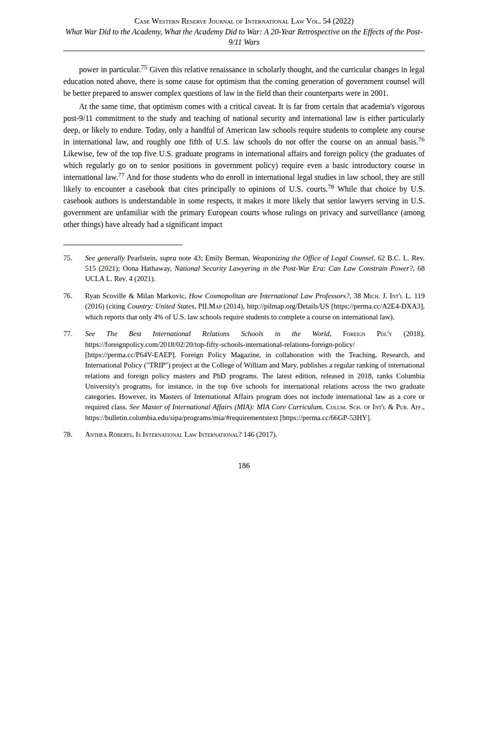Case Western Reserve Journal of International Law Vol. 54 (2022)
What War Did to the Academy, What the Academy Did to War: A 20-Year Retrospective on the Effects of the Post-9/11 Wars
power in particular.75 Given this relative renaissance in scholarly thought, and the curricular changes in legal education noted above, there is some cause for optimism that the coming generation of government counsel will be better prepared to answer complex questions of law in the field than their counterparts were in 2001.
At the same time, that optimism comes with a critical caveat. It is far from certain that academia's vigorous post-9/11 commitment to the study and teaching of national security and international law is either particularly deep, or likely to endure. Today, only a handful of American law schools require students to complete any course in international law, and roughly one fifth of U.S. law schools do not offer the course on an annual basis.76 Likewise, few of the top five U.S. graduate programs in international affairs and foreign policy (the graduates of which regularly go on to senior positions in government policy) require even a basic introductory course in international law.77 And for those students who do enroll in international legal studies in law school, they are still likely to encounter a casebook that cites principally to opinions of U.S. courts.78 While that choice by U.S. casebook authors is understandable in some respects, it makes it more likely that senior lawyers serving in U.S. government are unfamiliar with the primary European courts whose rulings on privacy and surveillance (among other things) have already had a significant impact
See generally Pearlstein, supra note 43; Emily Berman, Weaponizing the Office of Legal Counsel, 62 B.C. L. Rev. 515 (2021); Oona Hathaway, National Security Lawyering in the Post-War Era: Can Law Constrain Power?, 68 UCLA L. Rev. 4 (2021).
Ryan Scoville & Milan Markovic, How Cosmopolitan are International Law Professors?, 38 Mich. J. Int'l L. 119 (2016) (citing Country: United States, PILMap (2014), http://pilmap.org/Details/US [https://perma.cc/A2E4-DXA3], which reports that only 4% of U.S. law schools require students to complete a course on international law).
See The Best International Relations Schools in the World, Foreign Pol'y (2018), https://foreignpolicy.com/2018/02/20/top-fifty-schools-international-relations-foreign-policy/ [https://perma.cc/P64V-EAEP]. Foreign Policy Magazine, in collaboration with the Teaching, Research, and International Policy ("TRIP") project at the College of William and Mary, publishes a regular ranking of international relations and foreign policy masters and PhD programs. The latest edition, released in 2018, ranks Columbia University's programs, for instance, in the top five schools for international relations across the two graduate categories. However, its Masters of International Affairs program does not include international law as a core or required class. See Master of International Affairs (MIA): MIA Core Curriculum, Colum. Sch. of Int'l & Pub. Aff., https://bulletin.columbia.edu/sipa/programs/mia/#requirementstext [https://perma.cc/66GP-53HY].
Anthea Roberts, Is International Law International? 146 (2017).
186